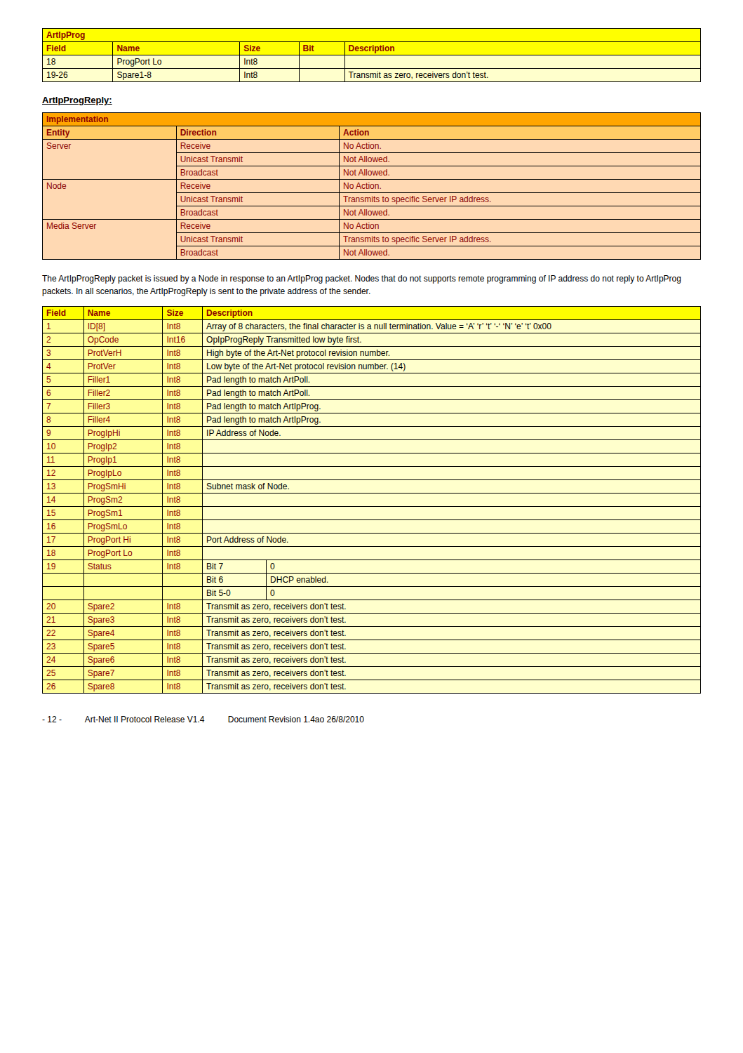| ArtIpProg |
| Field | Name | Size | Bit | Description |
| 18 | ProgPort Lo | Int8 | | |
| 19-26 | Spare1-8 | Int8 | | Transmit as zero, receivers don’t test. |
ArtIpProgReply:
| Implementation |
| Entity | Direction | Action |
| Server | Receive | No Action. |
| Unicast Transmit | Not Allowed. |
| Broadcast | Not Allowed. |
| Node | Receive | No Action. |
| Unicast Transmit | Transmits to specific Server IP address. |
| Broadcast | Not Allowed. |
| Media Server | Receive | No Action |
| Unicast Transmit | Transmits to specific Server IP address. |
| Broadcast | Not Allowed. |
The ArtIpProgReply packet is issued by a Node in response to an ArtIpProg packet. Nodes that do not supports remote programming of IP address do not reply to ArtIpProg packets. In all scenarios, the ArtIpProgReply is sent to the private address of the sender.
| Field | Name | Size | Description |
| 1 | ID[8] | Int8 | Array of 8 characters, the final character is a null termination. Value = ‘A’ ‘r’ ‘t’ ‘-‘ ‘N’ ‘e’ ‘t’ 0x00 |
| 2 | OpCode | Int16 | OpIpProgReply Transmitted low byte first. |
| 3 | ProtVerH | Int8 | High byte of the Art-Net protocol revision number. |
| 4 | ProtVer | Int8 | Low byte of the Art-Net protocol revision number. (14) |
| 5 | Filler1 | Int8 | Pad length to match ArtPoll. |
| 6 | Filler2 | Int8 | Pad length to match ArtPoll. |
| 7 | Filler3 | Int8 | Pad length to match ArtIpProg. |
| 8 | Filler4 | Int8 | Pad length to match ArtIpProg. |
| 9 | ProgIpHi | Int8 | IP Address of Node. |
| 10 | ProgIp2 | Int8 | |
| 11 | ProgIp1 | Int8 | |
| 12 | ProgIpLo | Int8 | |
| 13 | ProgSmHi | Int8 | Subnet mask of Node. |
| 14 | ProgSm2 | Int8 | |
| 15 | ProgSm1 | Int8 | |
| 16 | ProgSmLo | Int8 | |
| 17 | ProgPort Hi | Int8 | Port Address of Node. |
| 18 | ProgPort Lo | Int8 | |
| 19 | Status | Int8 | Bit 7 | 0 |
| | | | Bit 6 | DHCP enabled. |
| | | | Bit 5-0 | 0 |
| 20 | Spare2 | Int8 | Transmit as zero, receivers don’t test. |
| 21 | Spare3 | Int8 | Transmit as zero, receivers don’t test. |
| 22 | Spare4 | Int8 | Transmit as zero, receivers don’t test. |
| 23 | Spare5 | Int8 | Transmit as zero, receivers don’t test. |
| 24 | Spare6 | Int8 | Transmit as zero, receivers don’t test. |
| 25 | Spare7 | Int8 | Transmit as zero, receivers don’t test. |
| 26 | Spare8 | Int8 | Transmit as zero, receivers don’t test. |
- 12 - Art-Net II Protocol Release V1.4 Document Revision 1.4ao 26/8/2010